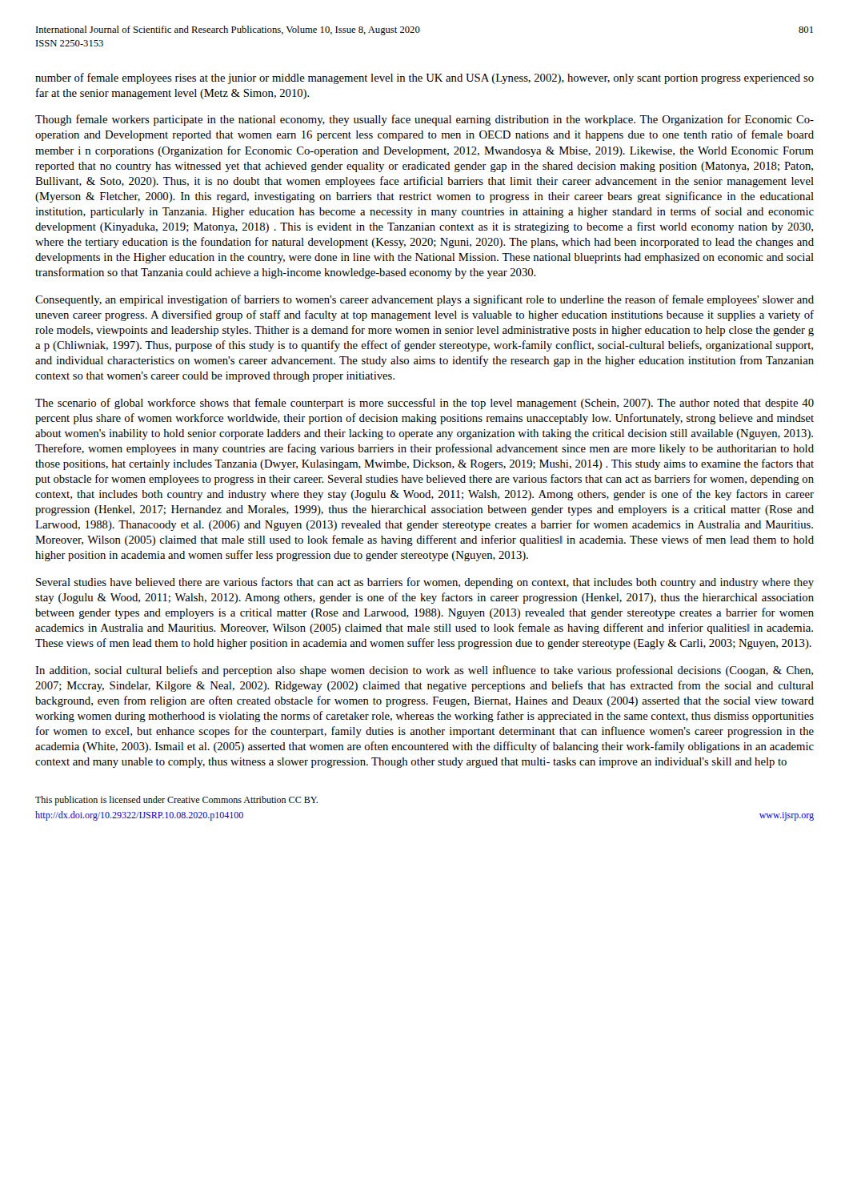International Journal of Scientific and Research Publications, Volume 10, Issue 8, August 2020
801
ISSN 2250-3153
number of female employees rises at the junior or middle management level in the UK and USA (Lyness, 2002), however, only scant portion progress experienced so far at the senior management level (Metz & Simon, 2010).
Though female workers participate in the national economy, they usually face unequal earning distribution in the workplace. The Organization for Economic Co-operation and Development reported that women earn 16 percent less compared to men in OECD nations and it happens due to one tenth ratio of female board member i n corporations (Organization for Economic Co-operation and Development, 2012, Mwandosya & Mbise, 2019). Likewise, the World Economic Forum reported that no country has witnessed yet that achieved gender equality or eradicated gender gap in the shared decision making position (Matonya, 2018; Paton, Bullivant, & Soto, 2020). Thus, it is no doubt that women employees face artificial barriers that limit their career advancement in the senior management level (Myerson & Fletcher, 2000). In this regard, investigating on barriers that restrict women to progress in their career bears great significance in the educational institution, particularly in Tanzania. Higher education has become a necessity in many countries in attaining a higher standard in terms of social and economic development (Kinyaduka, 2019; Matonya, 2018) . This is evident in the Tanzanian context as it is strategizing to become a first world economy nation by 2030, where the tertiary education is the foundation for natural development (Kessy, 2020; Nguni, 2020). The plans, which had been incorporated to lead the changes and developments in the Higher education in the country, were done in line with the National Mission. These national blueprints had emphasized on economic and social transformation so that Tanzania could achieve a high-income knowledge-based economy by the year 2030.
Consequently, an empirical investigation of barriers to women's career advancement plays a significant role to underline the reason of female employees' slower and uneven career progress. A diversified group of staff and faculty at top management level is valuable to higher education institutions because it supplies a variety of role models, viewpoints and leadership styles. Thither is a demand for more women in senior level administrative posts in higher education to help close the gender g a p (Chliwniak, 1997). Thus, purpose of this study is to quantify the effect of gender stereotype, work-family conflict, social-cultural beliefs, organizational support, and individual characteristics on women's career advancement. The study also aims to identify the research gap in the higher education institution from Tanzanian context so that women's career could be improved through proper initiatives.
The scenario of global workforce shows that female counterpart is more successful in the top level management (Schein, 2007). The author noted that despite 40 percent plus share of women workforce worldwide, their portion of decision making positions remains unacceptably low. Unfortunately, strong believe and mindset about women's inability to hold senior corporate ladders and their lacking to operate any organization with taking the critical decision still available (Nguyen, 2013). Therefore, women employees in many countries are facing various barriers in their professional advancement since men are more likely to be authoritarian to hold those positions, hat certainly includes Tanzania (Dwyer, Kulasingam, Mwimbe, Dickson, & Rogers, 2019; Mushi, 2014) . This study aims to examine the factors that put obstacle for women employees to progress in their career. Several studies have believed there are various factors that can act as barriers for women, depending on context, that includes both country and industry where they stay (Jogulu & Wood, 2011; Walsh, 2012). Among others, gender is one of the key factors in career progression (Henkel, 2017; Hernandez and Morales, 1999), thus the hierarchical association between gender types and employers is a critical matter (Rose and Larwood, 1988). Thanacoody et al. (2006) and Nguyen (2013) revealed that gender stereotype creates a barrier for women academics in Australia and Mauritius. Moreover, Wilson (2005) claimed that male still used to look female as having different and inferior qualities‖ in academia. These views of men lead them to hold higher position in academia and women suffer less progression due to gender stereotype (Nguyen, 2013).
Several studies have believed there are various factors that can act as barriers for women, depending on context, that includes both country and industry where they stay (Jogulu & Wood, 2011; Walsh, 2012). Among others, gender is one of the key factors in career progression (Henkel, 2017), thus the hierarchical association between gender types and employers is a critical matter (Rose and Larwood, 1988). Nguyen (2013) revealed that gender stereotype creates a barrier for women academics in Australia and Mauritius. Moreover, Wilson (2005) claimed that male still used to look female as having different and inferior qualities‖ in academia. These views of men lead them to hold higher position in academia and women suffer less progression due to gender stereotype (Eagly & Carli, 2003; Nguyen, 2013).
In addition, social cultural beliefs and perception also shape women decision to work as well influence to take various professional decisions (Coogan, & Chen, 2007; Mccray, Sindelar, Kilgore & Neal, 2002). Ridgeway (2002) claimed that negative perceptions and beliefs that has extracted from the social and cultural background, even from religion are often created obstacle for women to progress. Feugen, Biernat, Haines and Deaux (2004) asserted that the social view toward working women during motherhood is violating the norms of caretaker role, whereas the working father is appreciated in the same context, thus dismiss opportunities for women to excel, but enhance scopes for the counterpart, family duties is another important determinant that can influence women's career progression in the academia (White, 2003). Ismail et al. (2005) asserted that women are often encountered with the difficulty of balancing their work-family obligations in an academic context and many unable to comply, thus witness a slower progression. Though other study argued that multi- tasks can improve an individual's skill and help to
This publication is licensed under Creative Commons Attribution CC BY. http://dx.doi.org/10.29322/IJSRP.10.08.2020.p104100 www.ijsrp.org